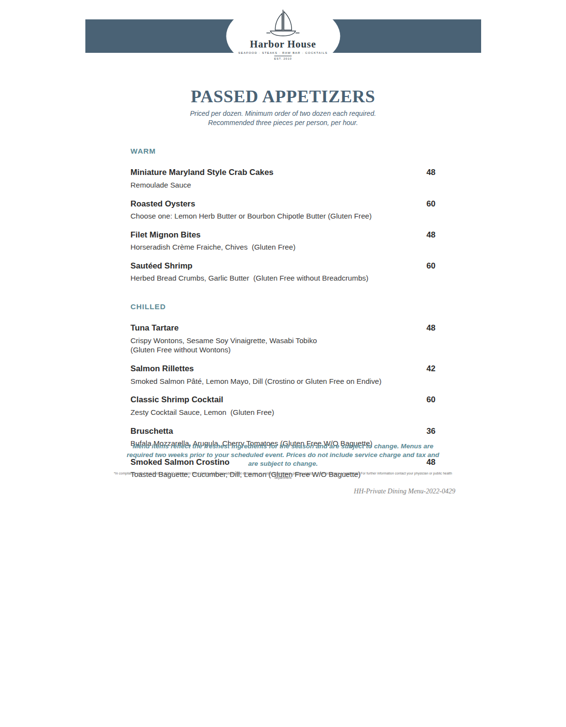Harbor House
SEAFOOD · STEAKS · RAW BAR · COCKTAILS
EST. 2010
Passed Appetizers
Priced per dozen. Minimum order of two dozen each required.
Recommended three pieces per person, per hour.
Warm
Miniature Maryland Style Crab Cakes 48
Remoulade Sauce
Roasted Oysters 60
Choose one: Lemon Herb Butter or Bourbon Chipotle Butter (Gluten Free)
Filet Mignon Bites 48
Horseradish Crème Fraiche, Chives (Gluten Free)
Sautéed Shrimp 60
Herbed Bread Crumbs, Garlic Butter (Gluten Free without Breadcrumbs)
Chilled
Tuna Tartare 48
Crispy Wontons, Sesame Soy Vinaigrette, Wasabi Tobiko
(Gluten Free without Wontons)
Salmon Rillettes 42
Smoked Salmon Pâté, Lemon Mayo, Dill (Crostino or Gluten Free on Endive)
Classic Shrimp Cocktail 60
Zesty Cocktail Sauce, Lemon (Gluten Free)
Bruschetta 36
Bufala Mozzarella, Arugula, Cherry Tomatoes (Gluten Free W/O Baguette)
Smoked Salmon Crostino 48
Toasted Baguette, Cucumber, Dill, Lemon (Gluten Free W/O Baguette)
Menu items reflect the freshest ingredients for the season and are subject to change. Menus are required two weeks prior to your scheduled event. Prices do not include service charge and tax and are subject to change.
*In compliance with Food Code 3-603.11 Wisconsin Food Safety Agencies advise that eating raw or undercooked meat, poultry, eggs, or seafood poses a health risk. For further information contact your physician or public health department
HH-Private Dining Menu-2022-0429